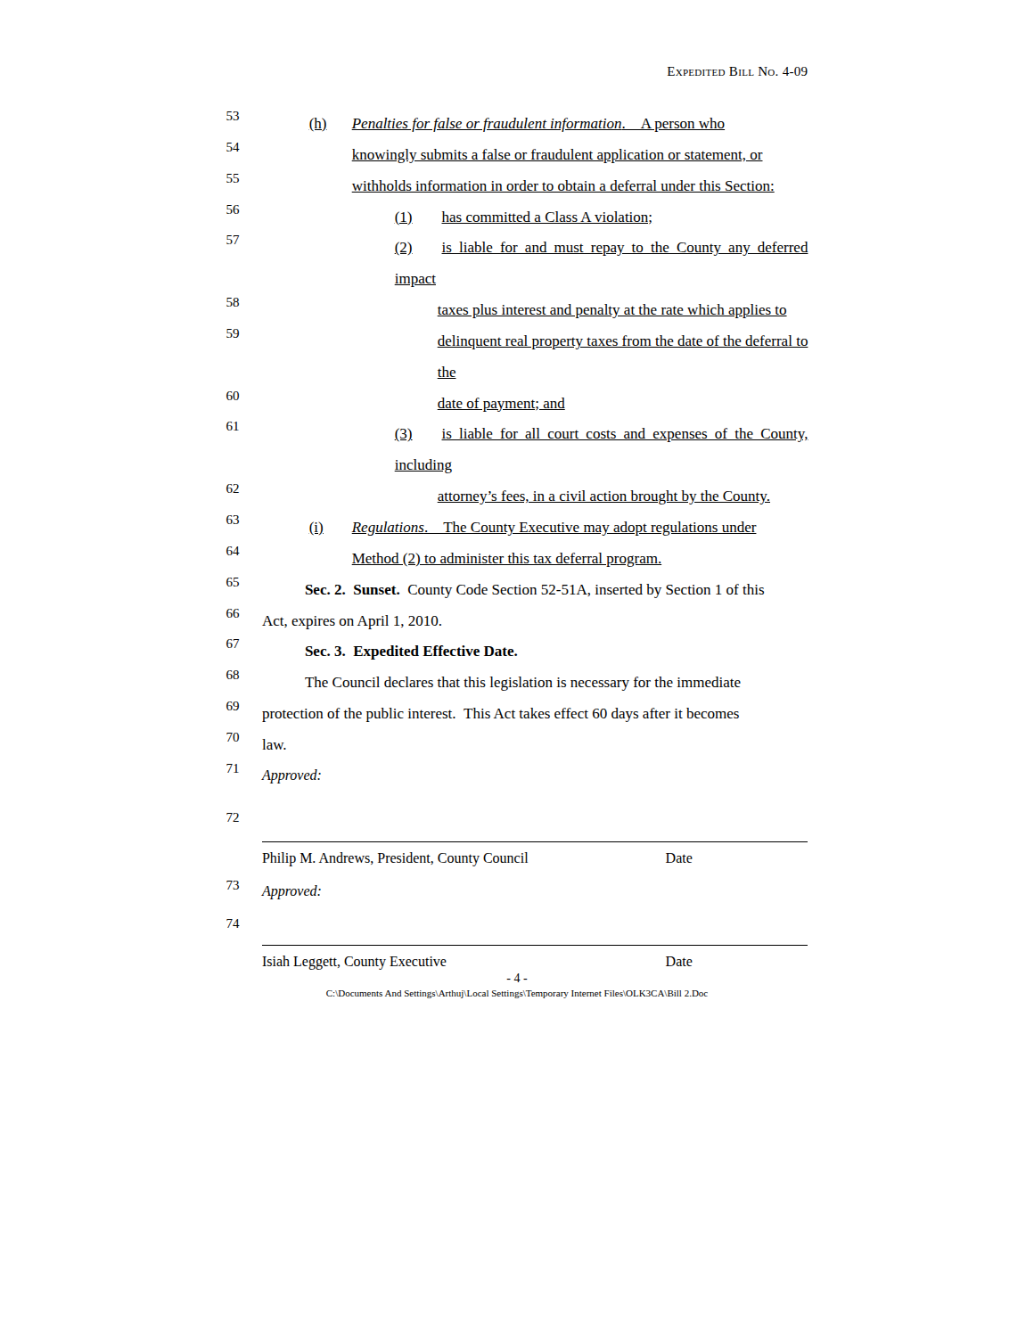Expedited Bill No. 4-09
| 53 | (h) Penalties for false or fraudulent information . A person who |
| 54 | knowingly submits a false or fraudulent application or statement, or |
| 55 | withholds information in order to obtain a deferral under this Section: |
| 56 | (1) has committed a Class A violation; |
| 57 | (2) is liable for and must repay to the County any deferred impact |
| 58 | taxes plus interest and penalty at the rate which applies to |
| 59 | delinquent real property taxes from the date of the deferral to the |
| 60 | date of payment; and |
| 61 | (3) is liable for all court costs and expenses of the County, including |
| 62 | attorney’s fees, in a civil action brought by the County. |
| 63 | (i) Regulations . The County Executive may adopt regulations under |
| 64 | Method (2) to administer this tax deferral program. |
| 65 | Sec. 2. Sunset. County Code Section 52-51A, inserted by Section 1 of this |
| 66 | Act, expires on April 1, 2010. |
| 67 | Sec. 3. Expedited Effective Date. |
| 68 | The Council declares that this legislation is necessary for the immediate |
| 69 | protection of the public interest. This Act takes effect 60 days after it becomes |
| 70 | law. |
| 71 | Approved: |
| 72 | Philip M. Andrews, President, County Council Date |
| 73 | Approved: |
| 74 | Isiah Leggett, County Executive Date |
- 4 -
C:\Documents And Settings\Arthuj\Local Settings\Temporary Internet Files\OLK3CA\Bill 2.Doc